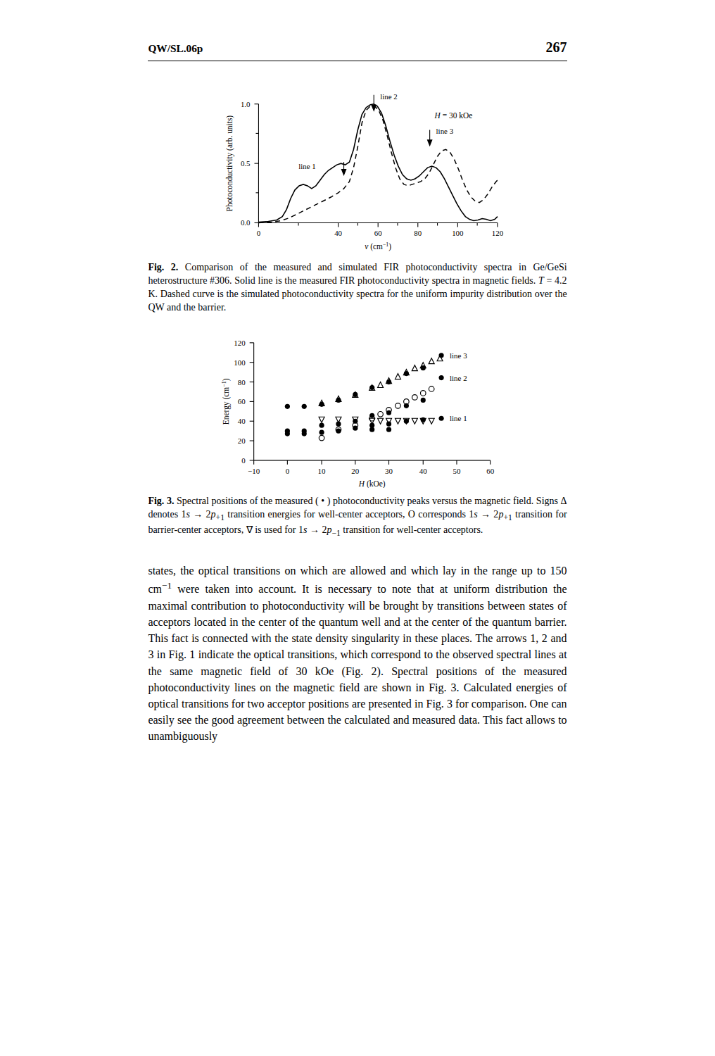QW/SL.06p 267
0.0 0.5 1.0 0 40 60 80 100 120 v (cm−1) Photoconductivity (arb. units) H = 30 kOe line 2 line 3 line 1
Fig. 2. Comparison of the measured and simulated FIR photoconductivity spectra in Ge/GeSi heterostructure #306. Solid line is the measured FIR photoconductivity spectra in magnetic fields. T = 4.2 K. Dashed curve is the simulated photoconductivity spectra for the uniform impurity distribution over the QW and the barrier.
0 20 40 60 80 100 120 −10 0 10 20 30 40 50 60 H (kOe) Energy (cm−1) line 3 line 2 line 1
Fig. 3. Spectral positions of the measured ( • ) photoconductivity peaks versus the magnetic field. Signs Δ denotes 1s → 2p+1 transition energies for well-center acceptors, O corresponds 1s → 2p+1 transition for barrier-center acceptors, ∇ is used for 1s → 2p−1 transition for well-center acceptors.
states, the optical transitions on which are allowed and which lay in the range up to 150 cm−1 were taken into account. It is necessary to note that at uniform distribution the maximal contribution to photoconductivity will be brought by transitions between states of acceptors located in the center of the quantum well and at the center of the quantum barrier. This fact is connected with the state density singularity in these places. The arrows 1, 2 and 3 in Fig. 1 indicate the optical transitions, which correspond to the observed spectral lines at the same magnetic field of 30 kOe (Fig. 2). Spectral positions of the measured photoconductivity lines on the magnetic field are shown in Fig. 3. Calculated energies of optical transitions for two acceptor positions are presented in Fig. 3 for comparison. One can easily see the good agreement between the calculated and measured data. This fact allows to unambiguously